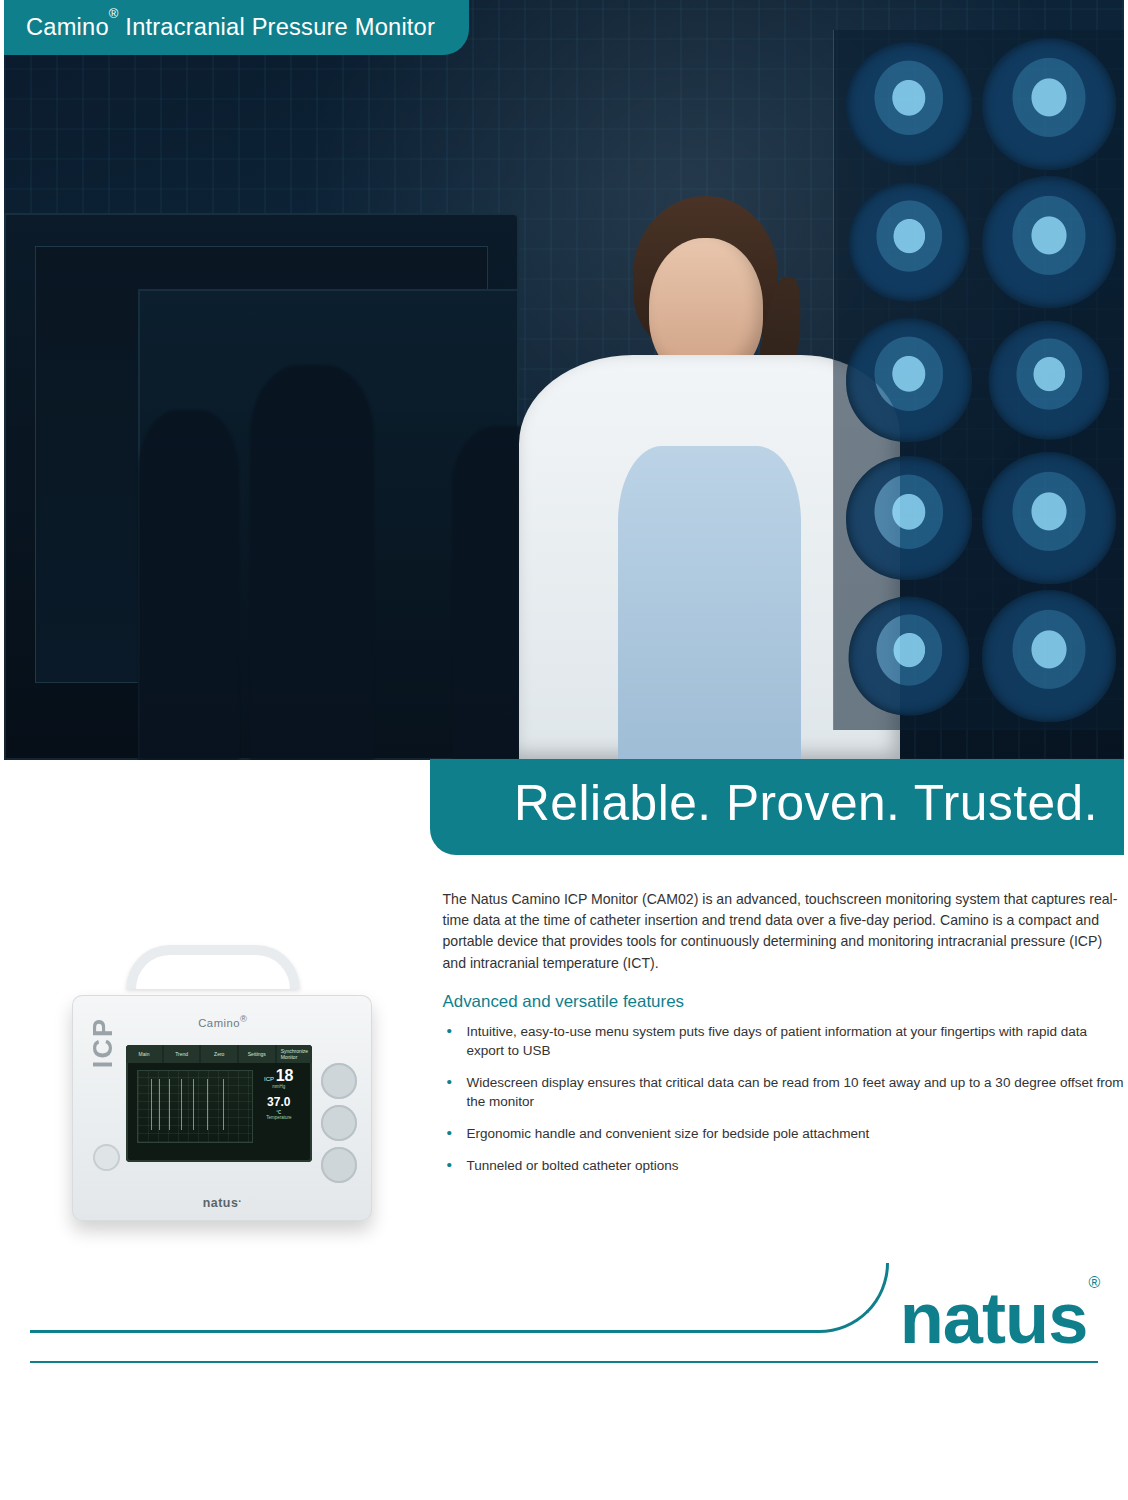Camino® Intracranial Pressure Monitor
Reliable. Proven. Trusted.
ICP
Camino®
Main Trend Zero Settings Synchronize
Monitor
ICP 18 mmHg
37.0°C
Temperature
natus.
The Natus Camino ICP Monitor (CAM02) is an advanced, touchscreen monitoring system that captures real-time data at the time of catheter insertion and trend data over a five-day period. Camino is a compact and portable device that provides tools for continuously determining and monitoring intracranial pressure (ICP) and intracranial temperature (ICT).
Advanced and versatile features
Intuitive, easy-to-use menu system puts five days of patient information at your fingertips with rapid data export to USB
Widescreen display ensures that critical data can be read from 10 feet away and up to a 30 degree offset from the monitor
Ergonomic handle and convenient size for bedside pole attachment
Tunneled or bolted catheter options
natus®